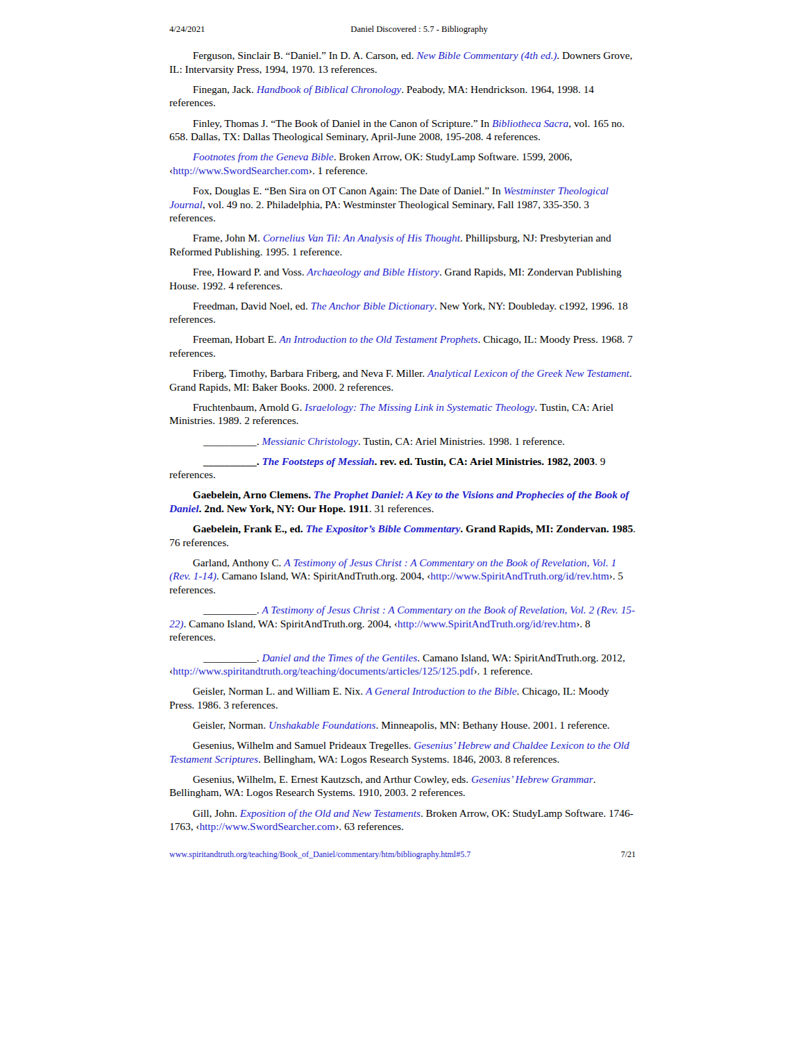4/24/2021 Daniel Discovered : 5.7 - Bibliography
Ferguson, Sinclair B. “Daniel.” In D. A. Carson, ed. New Bible Commentary (4th ed.). Downers Grove, IL: Intervarsity Press, 1994, 1970. 13 references.
Finegan, Jack. Handbook of Biblical Chronology. Peabody, MA: Hendrickson. 1964, 1998. 14 references.
Finley, Thomas J. “The Book of Daniel in the Canon of Scripture.” In Bibliotheca Sacra, vol. 165 no. 658. Dallas, TX: Dallas Theological Seminary, April-June 2008, 195-208. 4 references.
Footnotes from the Geneva Bible. Broken Arrow, OK: StudyLamp Software. 1599, 2006, ‹http://www.SwordSearcher.com›. 1 reference.
Fox, Douglas E. “Ben Sira on OT Canon Again: The Date of Daniel.” In Westminster Theological Journal, vol. 49 no. 2. Philadelphia, PA: Westminster Theological Seminary, Fall 1987, 335-350. 3 references.
Frame, John M. Cornelius Van Til: An Analysis of His Thought. Phillipsburg, NJ: Presbyterian and Reformed Publishing. 1995. 1 reference.
Free, Howard P. and Voss. Archaeology and Bible History. Grand Rapids, MI: Zondervan Publishing House. 1992. 4 references.
Freedman, David Noel, ed. The Anchor Bible Dictionary. New York, NY: Doubleday. c1992, 1996. 18 references.
Freeman, Hobart E. An Introduction to the Old Testament Prophets. Chicago, IL: Moody Press. 1968. 7 references.
Friberg, Timothy, Barbara Friberg, and Neva F. Miller. Analytical Lexicon of the Greek New Testament. Grand Rapids, MI: Baker Books. 2000. 2 references.
Fruchtenbaum, Arnold G. Israelology: The Missing Link in Systematic Theology. Tustin, CA: Ariel Ministries. 1989. 2 references.
__________. Messianic Christology. Tustin, CA: Ariel Ministries. 1998. 1 reference.
__________. The Footsteps of Messiah. rev. ed. Tustin, CA: Ariel Ministries. 1982, 2003. 9 references.
Gaebelein, Arno Clemens. The Prophet Daniel: A Key to the Visions and Prophecies of the Book of Daniel. 2nd. New York, NY: Our Hope. 1911. 31 references.
Gaebelein, Frank E., ed. The Expositor’s Bible Commentary. Grand Rapids, MI: Zondervan. 1985. 76 references.
Garland, Anthony C. A Testimony of Jesus Christ : A Commentary on the Book of Revelation, Vol. 1 (Rev. 1-14). Camano Island, WA: SpiritAndTruth.org. 2004, ‹http://www.SpiritAndTruth.org/id/rev.htm›. 5 references.
__________. A Testimony of Jesus Christ : A Commentary on the Book of Revelation, Vol. 2 (Rev. 15-22). Camano Island, WA: SpiritAndTruth.org. 2004, ‹http://www.SpiritAndTruth.org/id/rev.htm›. 8 references.
__________. Daniel and the Times of the Gentiles. Camano Island, WA: SpiritAndTruth.org. 2012, ‹http://www.spiritandtruth.org/teaching/documents/articles/125/125.pdf›. 1 reference.
Geisler, Norman L. and William E. Nix. A General Introduction to the Bible. Chicago, IL: Moody Press. 1986. 3 references.
Geisler, Norman. Unshakable Foundations. Minneapolis, MN: Bethany House. 2001. 1 reference.
Gesenius, Wilhelm and Samuel Prideaux Tregelles. Gesenius’ Hebrew and Chaldee Lexicon to the Old Testament Scriptures. Bellingham, WA: Logos Research Systems. 1846, 2003. 8 references.
Gesenius, Wilhelm, E. Ernest Kautzsch, and Arthur Cowley, eds. Gesenius’ Hebrew Grammar. Bellingham, WA: Logos Research Systems. 1910, 2003. 2 references.
Gill, John. Exposition of the Old and New Testaments. Broken Arrow, OK: StudyLamp Software. 1746-1763, ‹http://www.SwordSearcher.com›. 63 references.
www.spiritandtruth.org/teaching/Book_of_Daniel/commentary/htm/bibliography.html#5.7 7/21